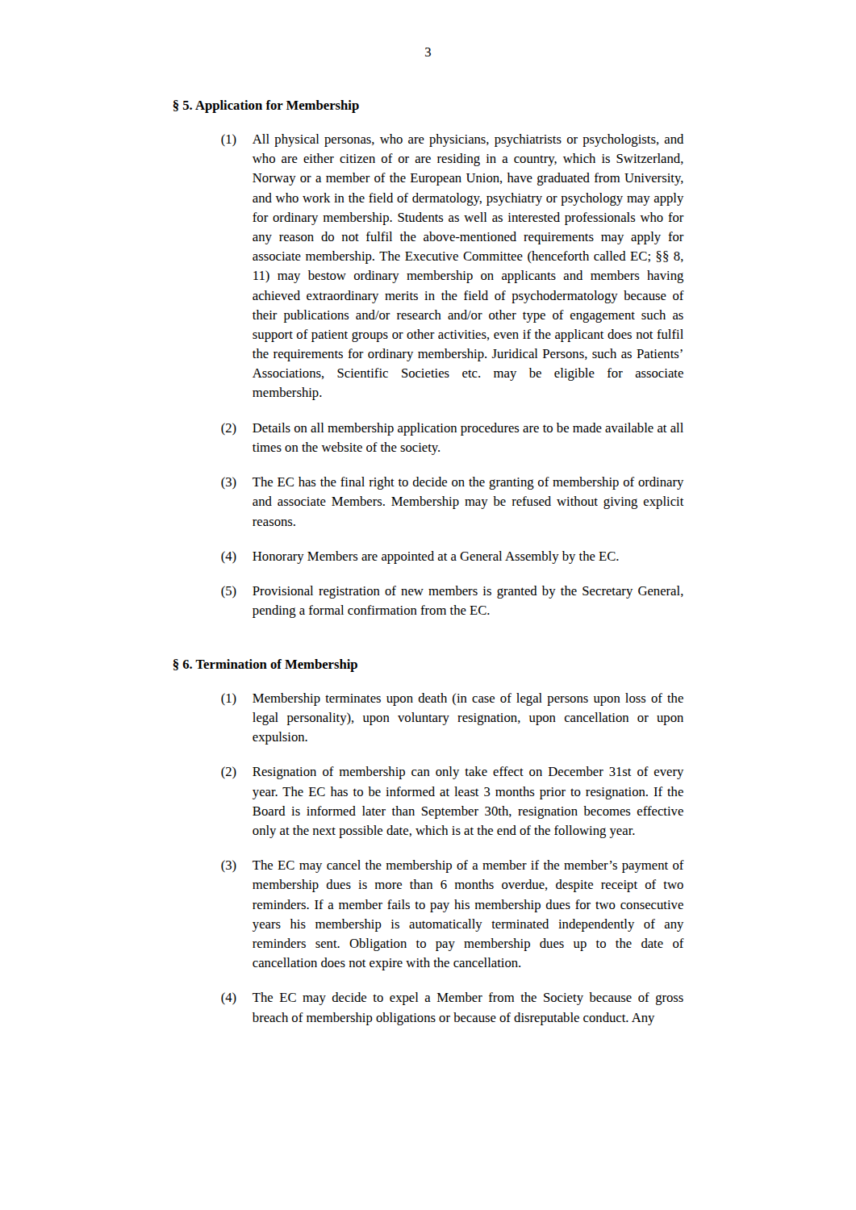3
§ 5. Application for Membership
(1) All physical personas, who are physicians, psychiatrists or psychologists, and who are either citizen of or are residing in a country, which is Switzerland, Norway or a member of the European Union, have graduated from University, and who work in the field of dermatology, psychiatry or psychology may apply for ordinary membership. Students as well as interested professionals who for any reason do not fulfil the above-mentioned requirements may apply for associate membership. The Executive Committee (henceforth called EC; §§ 8, 11) may bestow ordinary membership on applicants and members having achieved extraordinary merits in the field of psychodermatology because of their publications and/or research and/or other type of engagement such as support of patient groups or other activities, even if the applicant does not fulfil the requirements for ordinary membership. Juridical Persons, such as Patients’ Associations, Scientific Societies etc. may be eligible for associate membership.
(2) Details on all membership application procedures are to be made available at all times on the website of the society.
(3) The EC has the final right to decide on the granting of membership of ordinary and associate Members. Membership may be refused without giving explicit reasons.
(4) Honorary Members are appointed at a General Assembly by the EC.
(5) Provisional registration of new members is granted by the Secretary General, pending a formal confirmation from the EC.
§ 6. Termination of Membership
(1) Membership terminates upon death (in case of legal persons upon loss of the legal personality), upon voluntary resignation, upon cancellation or upon expulsion.
(2) Resignation of membership can only take effect on December 31st of every year. The EC has to be informed at least 3 months prior to resignation. If the Board is informed later than September 30th, resignation becomes effective only at the next possible date, which is at the end of the following year.
(3) The EC may cancel the membership of a member if the member’s payment of membership dues is more than 6 months overdue, despite receipt of two reminders. If a member fails to pay his membership dues for two consecutive years his membership is automatically terminated independently of any reminders sent. Obligation to pay membership dues up to the date of cancellation does not expire with the cancellation.
(4) The EC may decide to expel a Member from the Society because of gross breach of membership obligations or because of disreputable conduct. Any